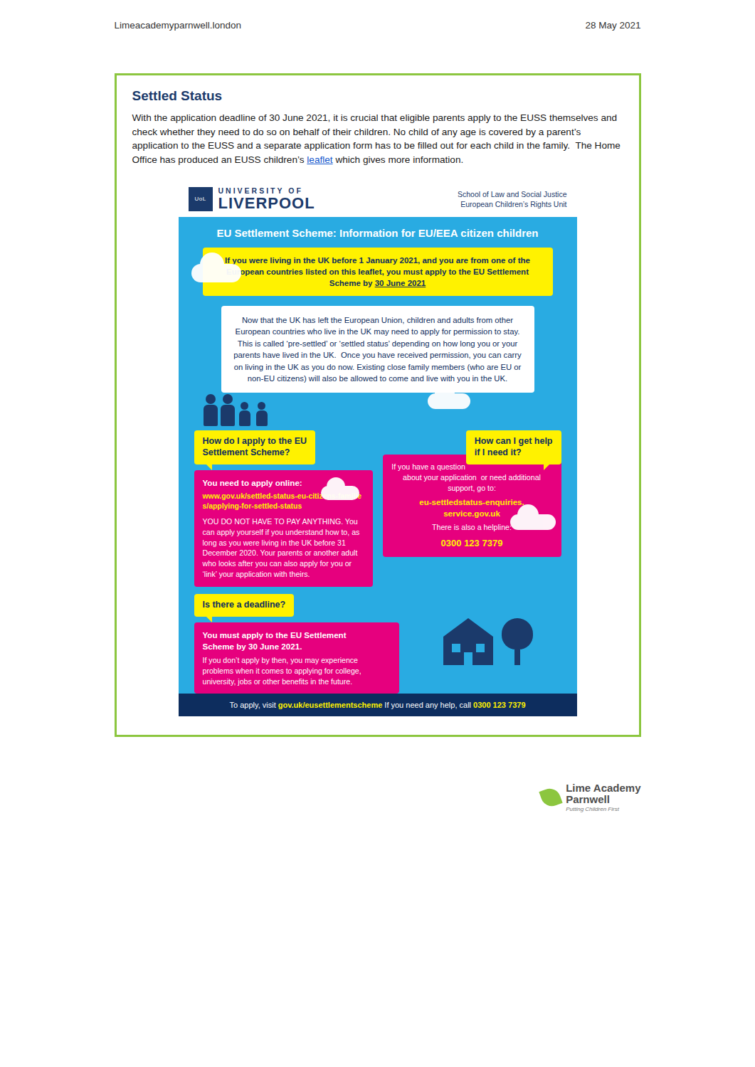Limeacademyparnwell.london 28 May 2021
Settled Status
With the application deadline of 30 June 2021, it is crucial that eligible parents apply to the EUSS themselves and check whether they need to do so on behalf of their children. No child of any age is covered by a parent’s application to the EUSS and a separate application form has to be filled out for each child in the family. The Home Office has produced an EUSS children’s leaflet which gives more information.
UoL
UNIVERSITY OF LIVERPOOL
School of Law and Social Justice
European Children’s Rights Unit
EU Settlement Scheme: Information for EU/EEA citizen children
If you were living in the UK before 1 January 2021, and you are from one of the European countries listed on this leaflet, you must apply to the EU Settlement Scheme by 30 June 2021
Now that the UK has left the European Union, children and adults from other European countries who live in the UK may need to apply for permission to stay. This is called ‘pre-settled’ or ‘settled status’ depending on how long you or your parents have lived in the UK. Once you have received permission, you can carry on living in the UK as you do now. Existing close family members (who are EU or non-EU citizens) will also be allowed to come and live with you in the UK.
How do I apply to the EU
Settlement Scheme?
You need to apply online: www.gov.uk/settled-status-eu-citizens-families/applying-for-settled-status YOU DO NOT HAVE TO PAY ANYTHING. You can apply yourself if you understand how to, as long as you were living in the UK before 31 December 2020. Your parents or another adult who looks after you can also apply for you or ‘link’ your application with theirs.
How can I get help
if I need it?
If you have a question about your application or need additional support, go to: eu-settledstatus-enquiries.
service.gov.uk There is also a helpline: 0300 123 7379
Is there a deadline?
You must apply to the EU Settlement
Scheme by 30 June 2021. If you don’t apply by then, you may experience problems when it comes to applying for college, university, jobs or other benefits in the future.
To apply, visit gov.uk/eusettlementscheme If you need any help, call 0300 123 7379
Lime Academy
Parnwell
Putting Children First